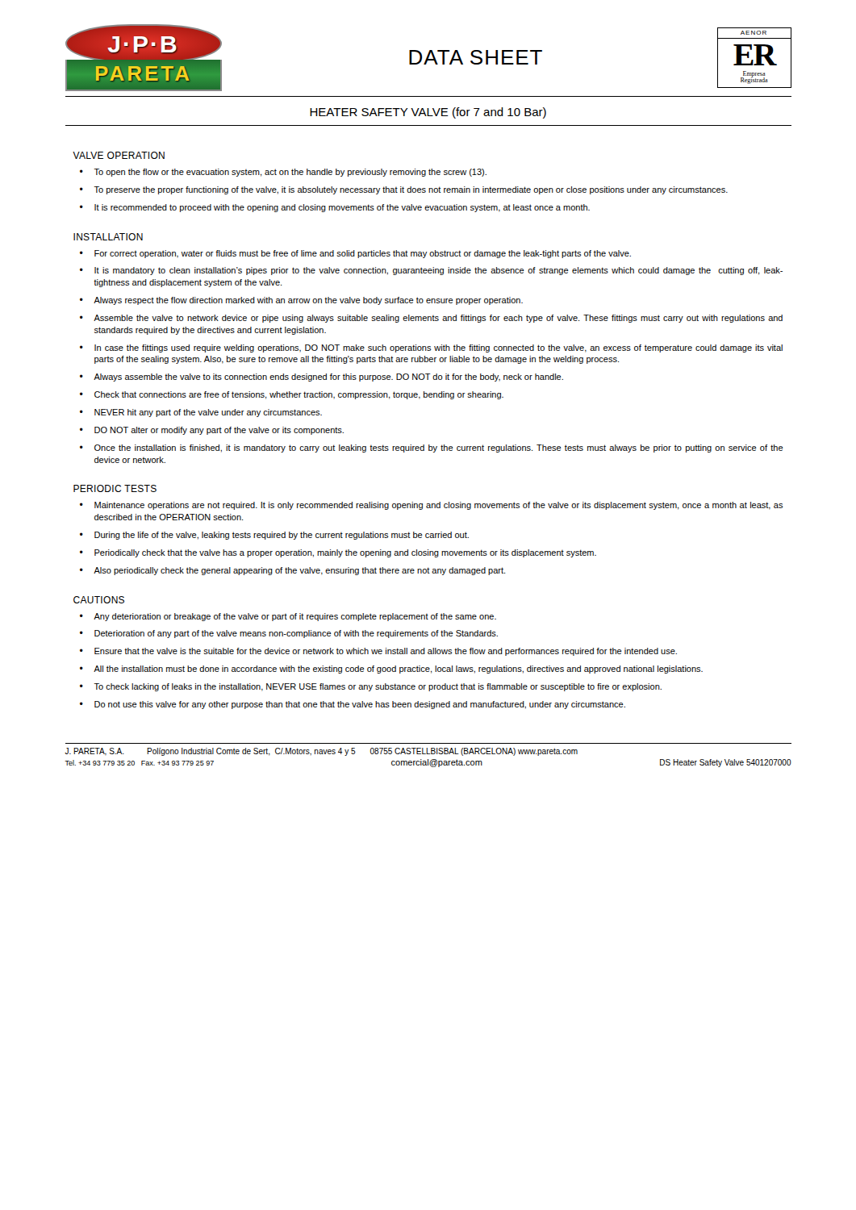J·P·B
PARETA
DATA SHEET
AENOR
ER
Empresa
Registrada
HEATER SAFETY VALVE (for 7 and 10 Bar)
VALVE OPERATION
To open the flow or the evacuation system, act on the handle by previously removing the screw (13).
To preserve the proper functioning of the valve, it is absolutely necessary that it does not remain in intermediate open or close positions under any circumstances.
It is recommended to proceed with the opening and closing movements of the valve evacuation system, at least once a month.
INSTALLATION
For correct operation, water or fluids must be free of lime and solid particles that may obstruct or damage the leak-tight parts of the valve.
It is mandatory to clean installation’s pipes prior to the valve connection, guaranteeing inside the absence of strange elements which could damage the cutting off, leak-tightness and displacement system of the valve.
Always respect the flow direction marked with an arrow on the valve body surface to ensure proper operation.
Assemble the valve to network device or pipe using always suitable sealing elements and fittings for each type of valve. These fittings must carry out with regulations and standards required by the directives and current legislation.
In case the fittings used require welding operations, DO NOT make such operations with the fitting connected to the valve, an excess of temperature could damage its vital parts of the sealing system. Also, be sure to remove all the fitting's parts that are rubber or liable to be damage in the welding process.
Always assemble the valve to its connection ends designed for this purpose. DO NOT do it for the body, neck or handle.
Check that connections are free of tensions, whether traction, compression, torque, bending or shearing.
NEVER hit any part of the valve under any circumstances.
DO NOT alter or modify any part of the valve or its components.
Once the installation is finished, it is mandatory to carry out leaking tests required by the current regulations. These tests must always be prior to putting on service of the device or network.
PERIODIC TESTS
Maintenance operations are not required. It is only recommended realising opening and closing movements of the valve or its displacement system, once a month at least, as described in the OPERATION section.
During the life of the valve, leaking tests required by the current regulations must be carried out.
Periodically check that the valve has a proper operation, mainly the opening and closing movements or its displacement system.
Also periodically check the general appearing of the valve, ensuring that there are not any damaged part.
CAUTIONS
Any deterioration or breakage of the valve or part of it requires complete replacement of the same one.
Deterioration of any part of the valve means non-compliance of with the requirements of the Standards.
Ensure that the valve is the suitable for the device or network to which we install and allows the flow and performances required for the intended use.
All the installation must be done in accordance with the existing code of good practice, local laws, regulations, directives and approved national legislations.
To check lacking of leaks in the installation, NEVER USE flames or any substance or product that is flammable or susceptible to fire or explosion.
Do not use this valve for any other purpose than that one that the valve has been designed and manufactured, under any circumstance.
J. PARETA, S.A. Polígono Industrial Comte de Sert, C/.Motors, naves 4 y 5 08755 CASTELLBISBAL (BARCELONA) www.pareta.com
Tel. +34 93 779 35 20 Fax. +34 93 779 25 97
comercial@pareta.com
DS Heater Safety Valve 5401207000